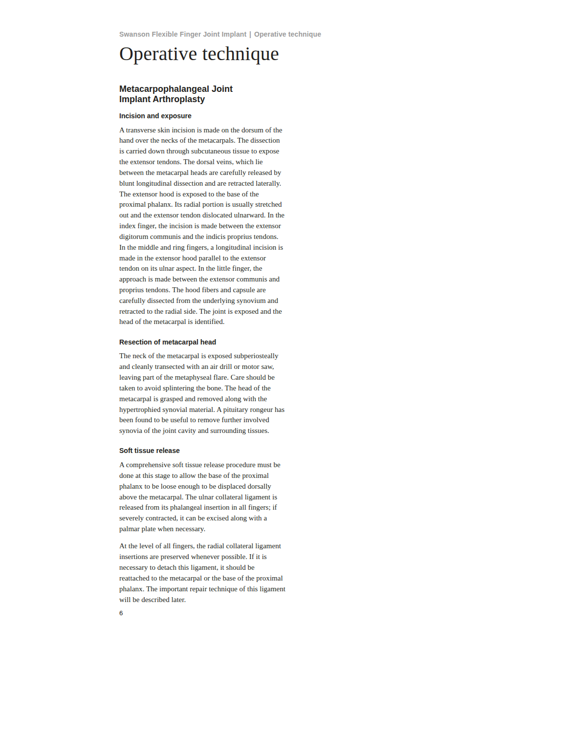Swanson Flexible Finger Joint Implant|Operative technique
Operative technique
Metacarpophalangeal Joint
Implant Arthroplasty
Incision and exposure
A transverse skin incision is made on the dorsum of the hand over the necks of the metacarpals. The dissection is carried down through subcutaneous tissue to expose the extensor tendons. The dorsal veins, which lie between the metacarpal heads are carefully released by blunt longitudinal dissection and are retracted laterally. The extensor hood is exposed to the base of the proximal phalanx. Its radial portion is usually stretched out and the extensor tendon dislocated ulnarward. In the index finger, the incision is made between the extensor digitorum communis and the indicis proprius tendons. In the middle and ring fingers, a longitudinal incision is made in the extensor hood parallel to the extensor tendon on its ulnar aspect. In the little finger, the approach is made between the extensor communis and proprius tendons. The hood fibers and capsule are carefully dissected from the underlying synovium and retracted to the radial side. The joint is exposed and the head of the metacarpal is identified.
Resection of metacarpal head
The neck of the metacarpal is exposed subperiosteally and cleanly transected with an air drill or motor saw, leaving part of the metaphyseal flare. Care should be taken to avoid splintering the bone. The head of the metacarpal is grasped and removed along with the hypertrophied synovial material. A pituitary rongeur has been found to be useful to remove further involved synovia of the joint cavity and surrounding tissues.
Soft tissue release
A comprehensive soft tissue release procedure must be done at this stage to allow the base of the proximal phalanx to be loose enough to be displaced dorsally above the metacarpal. The ulnar collateral ligament is released from its phalangeal insertion in all fingers; if severely contracted, it can be excised along with a palmar plate when necessary.
At the level of all fingers, the radial collateral ligament insertions are preserved whenever possible. If it is necessary to detach this ligament, it should be reattached to the metacarpal or the base of the proximal phalanx. The important repair technique of this ligament will be described later.
6